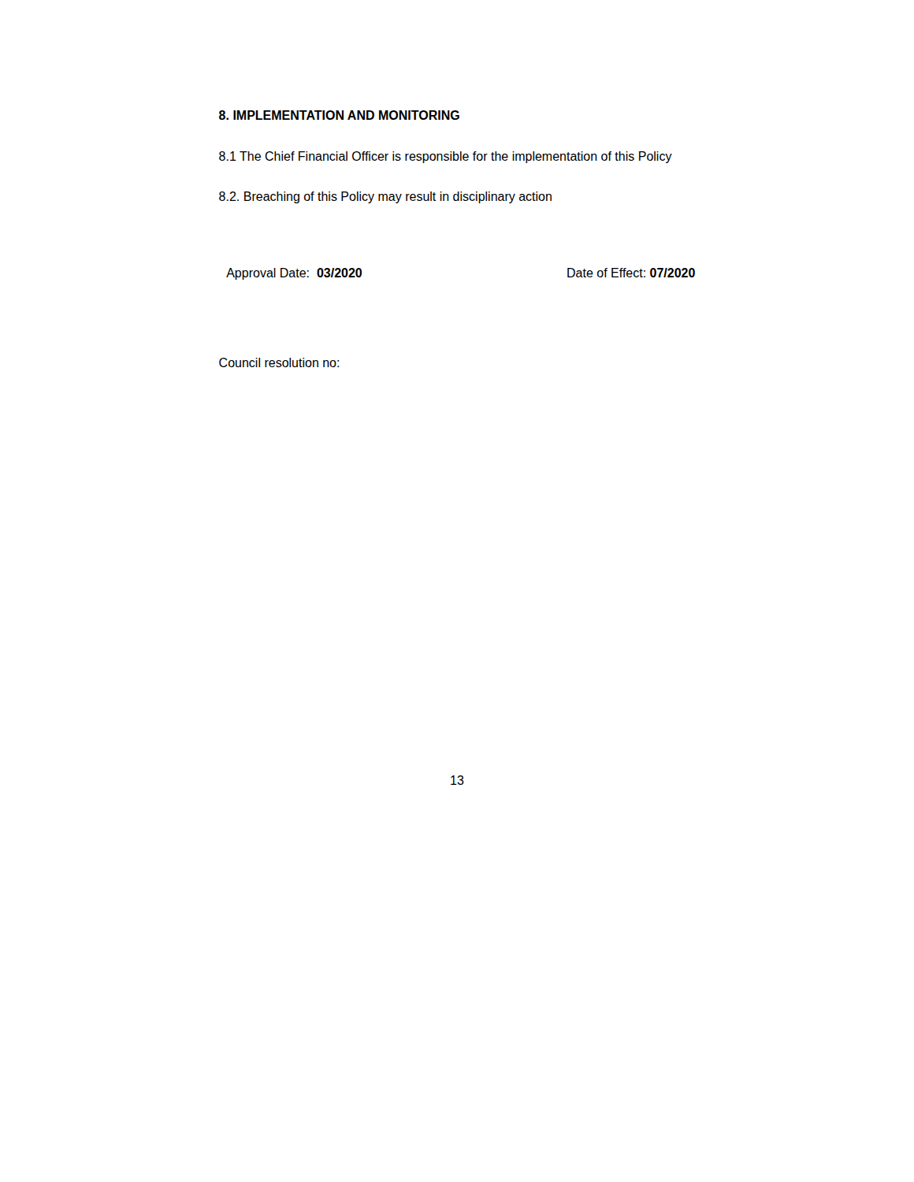8. IMPLEMENTATION AND MONITORING
8.1 The Chief Financial Officer is responsible for the implementation of this Policy
8.2. Breaching of this Policy may result in disciplinary action
Approval Date: 03/2020 Date of Effect: 07/2020
Council resolution no:
13